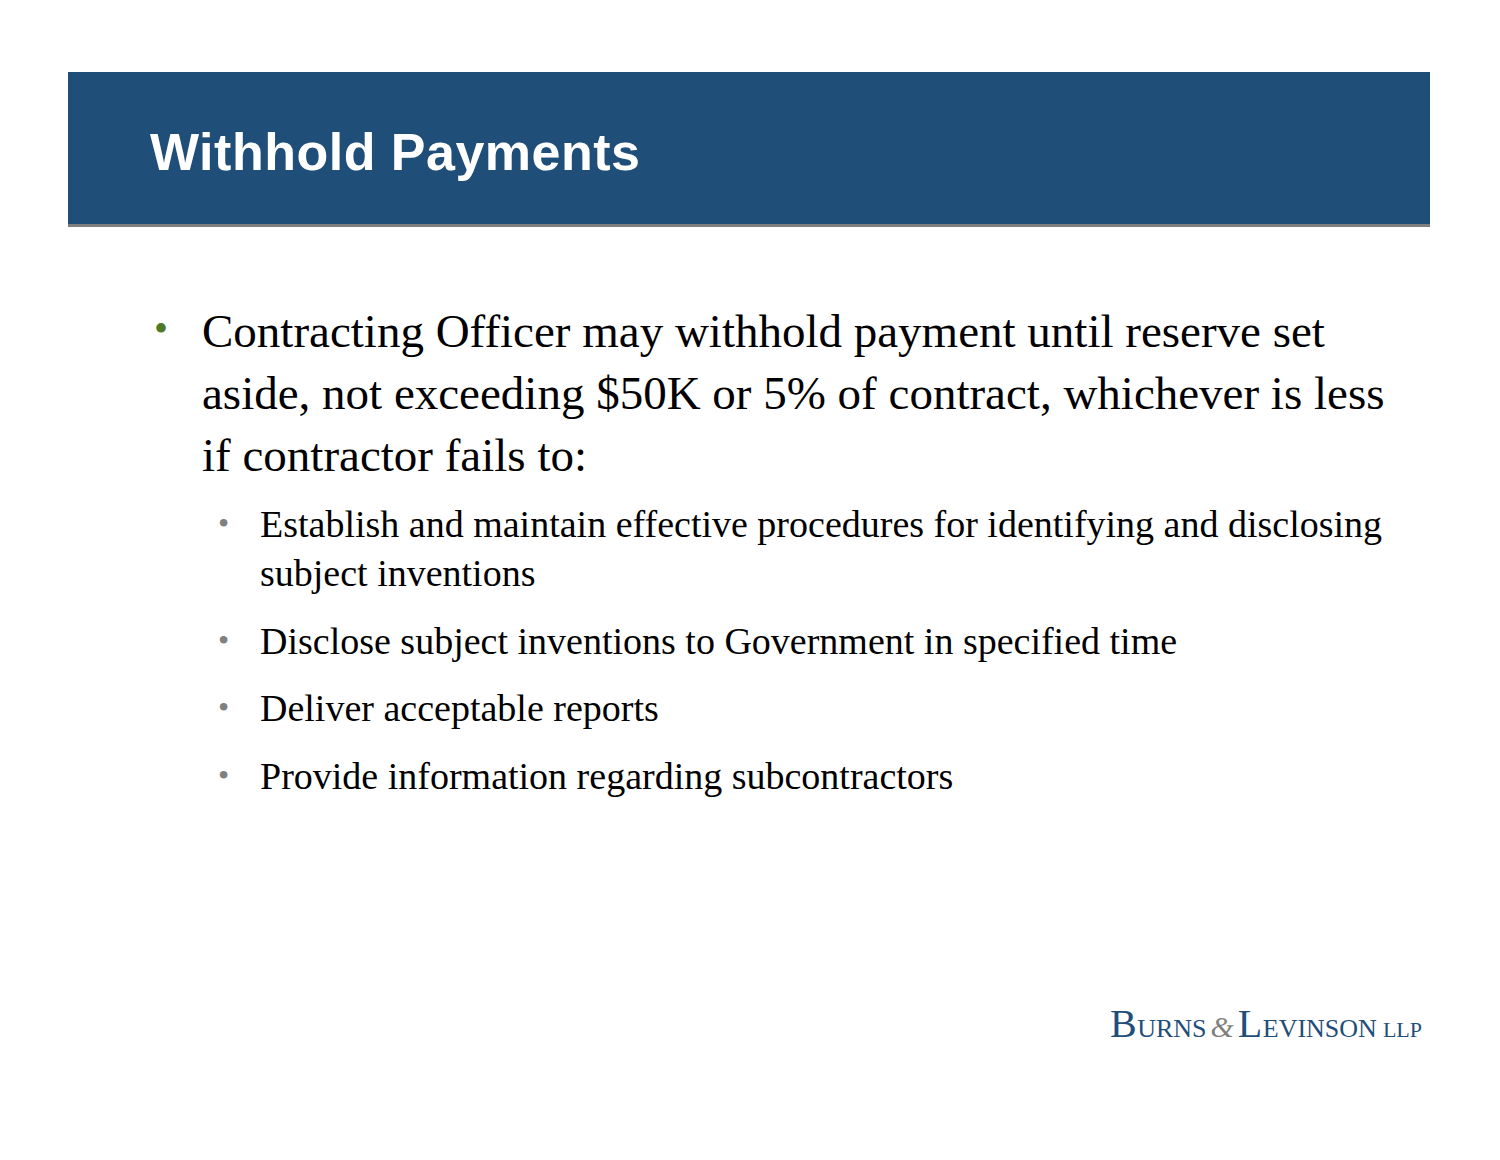Withhold Payments
Contracting Officer may withhold payment until reserve set aside, not exceeding $50K or 5% of contract, whichever is less if contractor fails to:
Establish and maintain effective procedures for identifying and disclosing subject inventions
Disclose subject inventions to Government in specified time
Deliver acceptable reports
Provide information regarding subcontractors
BURNS&LEVINSON LLP